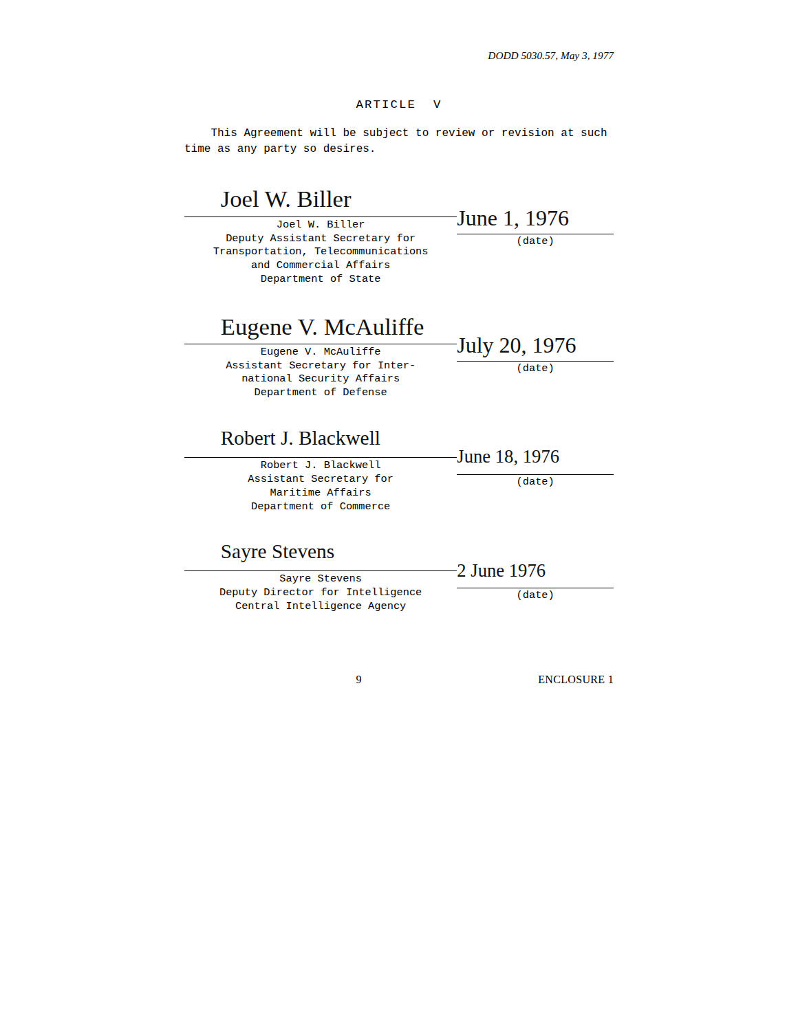DODD 5030.57, May 3, 1977
ARTICLE V
This Agreement will be subject to review or revision at such time as any party so desires.
Joel W. Biller
Joel W. Biller
Deputy Assistant Secretary for
Transportation, Telecommunications
and Commercial Affairs
Department of State
June 1, 1976
(date)
Eugene V. McAuliffe
Eugene V. McAuliffe
Assistant Secretary for Inter-
national Security Affairs
Department of Defense
July 20, 1976
(date)
Robert J. Blackwell
Robert J. Blackwell
Assistant Secretary for
Maritime Affairs
Department of Commerce
June 18, 1976
(date)
Sayre Stevens
Sayre Stevens
Deputy Director for Intelligence
Central Intelligence Agency
2 June 1976
(date)
9 ENCLOSURE 1